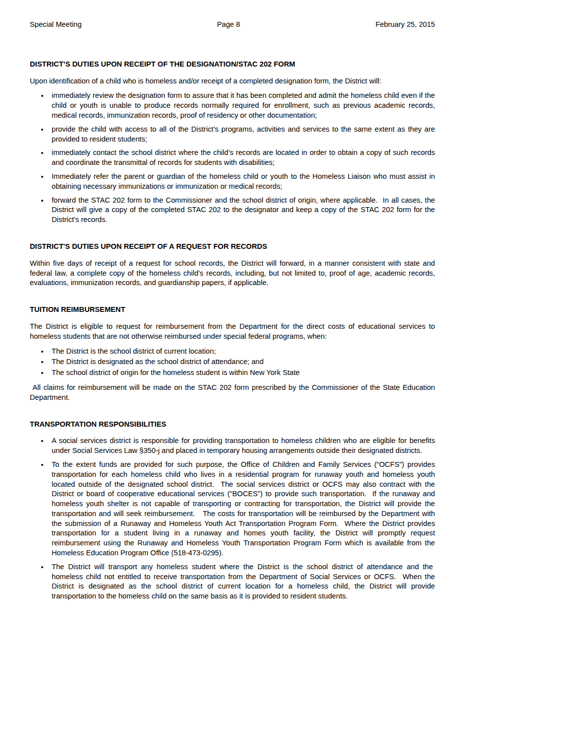Special Meeting
Page 8
February 25, 2015
District’s Duties Upon Receipt of the Designation/STAC 202 Form
Upon identification of a child who is homeless and/or receipt of a completed designation form, the District will:
immediately review the designation form to assure that it has been completed and admit the homeless child even if the child or youth is unable to produce records normally required for enrollment, such as previous academic records, medical records, immunization records, proof of residency or other documentation;
provide the child with access to all of the District’s programs, activities and services to the same extent as they are provided to resident students;
immediately contact the school district where the child’s records are located in order to obtain a copy of such records and coordinate the transmittal of records for students with disabilities;
Immediately refer the parent or guardian of the homeless child or youth to the Homeless Liaison who must assist in obtaining necessary immunizations or immunization or medical records;
forward the STAC 202 form to the Commissioner and the school district of origin, where applicable. In all cases, the District will give a copy of the completed STAC 202 to the designator and keep a copy of the STAC 202 form for the District’s records.
District's Duties Upon Receipt of a Request for Records
Within five days of receipt of a request for school records, the District will forward, in a manner consistent with state and federal law, a complete copy of the homeless child’s records, including, but not limited to, proof of age, academic records, evaluations, immunization records, and guardianship papers, if applicable.
Tuition Reimbursement
The District is eligible to request for reimbursement from the Department for the direct costs of educational services to homeless students that are not otherwise reimbursed under special federal programs, when:
The District is the school district of current location;
The District is designated as the school district of attendance; and
The school district of origin for the homeless student is within New York State
All claims for reimbursement will be made on the STAC 202 form prescribed by the Commissioner of the State Education Department.
Transportation Responsibilities
A social services district is responsible for providing transportation to homeless children who are eligible for benefits under Social Services Law §350-j and placed in temporary housing arrangements outside their designated districts.
To the extent funds are provided for such purpose, the Office of Children and Family Services (“OCFS”) provides transportation for each homeless child who lives in a residential program for runaway youth and homeless youth located outside of the designated school district. The social services district or OCFS may also contract with the District or board of cooperative educational services (“BOCES”) to provide such transportation. If the runaway and homeless youth shelter is not capable of transporting or contracting for transportation, the District will provide the transportation and will seek reimbursement. The costs for transportation will be reimbursed by the Department with the submission of a Runaway and Homeless Youth Act Transportation Program Form. Where the District provides transportation for a student living in a runaway and homes youth facility, the District will promptly request reimbursement using the Runaway and Homeless Youth Transportation Program Form which is available from the Homeless Education Program Office (518-473-0295).
The District will transport any homeless student where the District is the school district of attendance and the homeless child not entitled to receive transportation from the Department of Social Services or OCFS. When the District is designated as the school district of current location for a homeless child, the District will provide transportation to the homeless child on the same basis as it is provided to resident students.